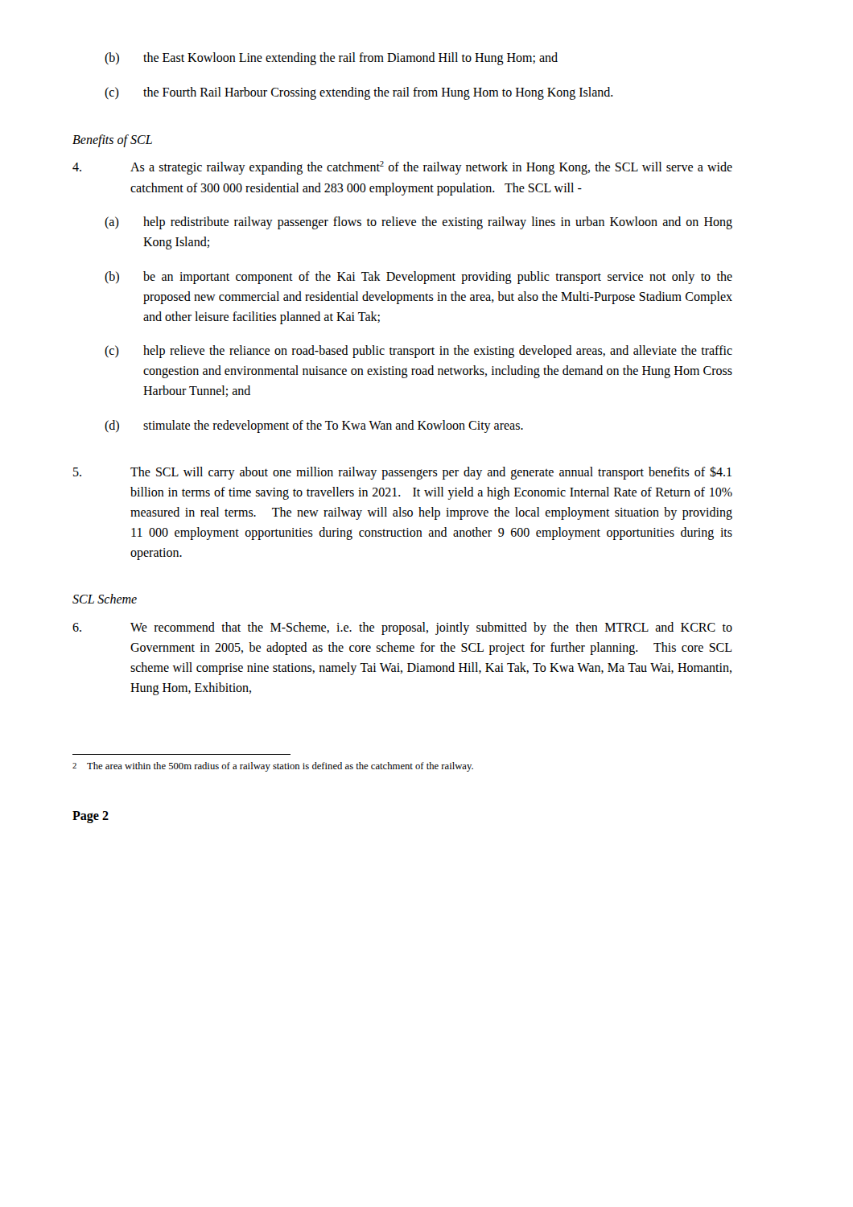(b)
the East Kowloon Line extending the rail from Diamond Hill to Hung Hom; and
(c)
the Fourth Rail Harbour Crossing extending the rail from Hung Hom to Hong Kong Island.
Benefits of SCL
4.
As a strategic railway expanding the catchment2 of the railway network in Hong Kong, the SCL will serve a wide catchment of 300 000 residential and 283 000 employment population. The SCL will -
(a)
help redistribute railway passenger flows to relieve the existing railway lines in urban Kowloon and on Hong Kong Island;
(b)
be an important component of the Kai Tak Development providing public transport service not only to the proposed new commercial and residential developments in the area, but also the Multi-Purpose Stadium Complex and other leisure facilities planned at Kai Tak;
(c)
help relieve the reliance on road-based public transport in the existing developed areas, and alleviate the traffic congestion and environmental nuisance on existing road networks, including the demand on the Hung Hom Cross Harbour Tunnel; and
(d)
stimulate the redevelopment of the To Kwa Wan and Kowloon City areas.
5.
The SCL will carry about one million railway passengers per day and generate annual transport benefits of $4.1 billion in terms of time saving to travellers in 2021. It will yield a high Economic Internal Rate of Return of 10% measured in real terms. The new railway will also help improve the local employment situation by providing 11 000 employment opportunities during construction and another 9 600 employment opportunities during its operation.
SCL Scheme
6.
We recommend that the M-Scheme, i.e. the proposal, jointly submitted by the then MTRCL and KCRC to Government in 2005, be adopted as the core scheme for the SCL project for further planning. This core SCL scheme will comprise nine stations, namely Tai Wai, Diamond Hill, Kai Tak, To Kwa Wan, Ma Tau Wai, Homantin, Hung Hom, Exhibition,
2
The area within the 500m radius of a railway station is defined as the catchment of the railway.
Page 2